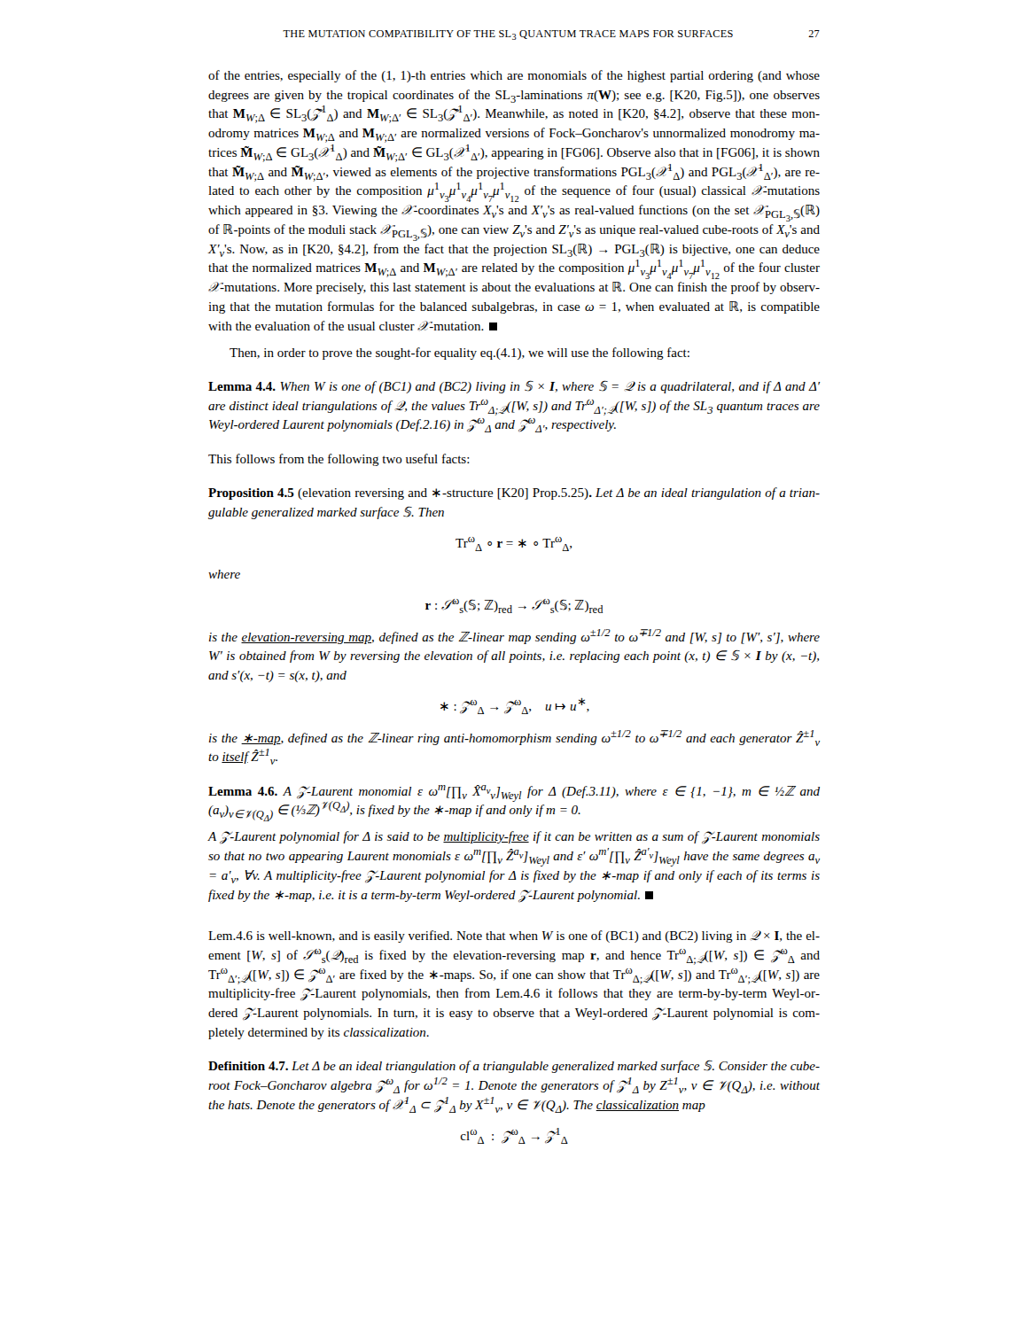THE MUTATION COMPATIBILITY OF THE SL3 QUANTUM TRACE MAPS FOR SURFACES 27
of the entries, especially of the (1, 1)-th entries which are monomials of the highest partial ordering (and whose degrees are given by the tropical coordinates of the SL3-laminations π(W); see e.g. [K20, Fig.5]), one observes that MW;Δ ∈ SL3(𝒵̂1Δ) and MW;Δ′ ∈ SL3(𝒵̂1Δ′). Meanwhile, as noted in [K20, §4.2], observe that these monodromy matrices MW;Δ and MW;Δ′ are normalized versions of Fock–Goncharov's unnormalized monodromy matrices M̃W;Δ ∈ GL3(𝒳1Δ) and M̃W;Δ′ ∈ GL3(𝒳1Δ′), appearing in [FG06]. Observe also that in [FG06], it is shown that M̃W;Δ and M̃W;Δ′, viewed as elements of the projective transformations PGL3(𝒳1Δ) and PGL3(𝒳1Δ′), are related to each other by the composition μ1v3μ1v4μ1v7μ1v12 of the sequence of four (usual) classical 𝒳-mutations which appeared in §3. Viewing the 𝒳-coordinates Xv's and X′v's as real-valued functions (on the set 𝒳PGL3,𝕊(ℝ) of ℝ-points of the moduli stack 𝒳PGL3,𝕊), one can view Zv's and Z′v's as unique real-valued cube-roots of Xv's and X′v's. Now, as in [K20, §4.2], from the fact that the projection SL3(ℝ) → PGL3(ℝ) is bijective, one can deduce that the normalized matrices MW;Δ and MW;Δ′ are related by the composition μ1v3μ1v4μ1v7μ1v12 of the four cluster 𝒳-mutations. More precisely, this last statement is about the evaluations at ℝ. One can finish the proof by observing that the mutation formulas for the balanced subalgebras, in case ω = 1, when evaluated at ℝ, is compatible with the evaluation of the usual cluster 𝒳-mutation.
Then, in order to prove the sought-for equality eq.(4.1), we will use the following fact:
Lemma 4.4. When W is one of (BC1) and (BC2) living in 𝕊 × I, where 𝕊 = 𝒬 is a quadrilateral, and if Δ and Δ′ are distinct ideal triangulations of 𝒬, the values TrωΔ;𝒬([W, s]) and TrωΔ′;𝒬([W, s]) of the SL3 quantum traces are Weyl-ordered Laurent polynomials (Def.2.16) in 𝒵ωΔ and 𝒵ωΔ′, respectively.
This follows from the following two useful facts:
Proposition 4.5 (elevation reversing and ∗-structure [K20] Prop.5.25). Let Δ be an ideal triangulation of a triangulable generalized marked surface 𝕊. Then
TrωΔ ∘ r = ∗ ∘ TrωΔ,
where
r : 𝒮ωs(𝕊; ℤ)red → 𝒮ωs(𝕊; ℤ)red
is the elevation-reversing map, defined as the ℤ-linear map sending ω±1/2 to ω∓1/2 and [W, s] to [W′, s′], where W′ is obtained from W by reversing the elevation of all points, i.e. replacing each point (x, t) ∈ 𝕊 × I by (x, −t), and s′(x, −t) = s(x, t), and
∗ : 𝒵ωΔ → 𝒵ωΔ, u ↦ u∗,
is the ∗-map, defined as the ℤ-linear ring anti-homomorphism sending ω±1/2 to ω∓1/2 and each generator Ẑ±1v to itself Ẑ±1v.
Lemma 4.6. A 𝒵-Laurent monomial ε ωm[∏v X̂avv]Weyl for Δ (Def.3.11), where ε ∈ {1, −1}, m ∈ ½ℤ and (av)v∈𝒱(QΔ) ∈ (⅓ℤ)𝒱(QΔ), is fixed by the ∗-map if and only if m = 0.
A 𝒵-Laurent polynomial for Δ is said to be multiplicity-free if it can be written as a sum of 𝒵-Laurent monomials so that no two appearing Laurent monomials ε ωm[∏v Ẑav]Weyl and ε′ ωm′[∏v Ẑa′v]Weyl have the same degrees av = a′v, ∀v. A multiplicity-free 𝒵-Laurent polynomial for Δ is fixed by the ∗-map if and only if each of its terms is fixed by the ∗-map, i.e. it is a term-by-term Weyl-ordered 𝒵-Laurent polynomial.
Lem.4.6 is well-known, and is easily verified. Note that when W is one of (BC1) and (BC2) living in 𝒬 × I, the element [W, s] of 𝒮ωs(𝒬)red is fixed by the elevation-reversing map r, and hence TrωΔ;𝒬([W, s]) ∈ 𝒵ωΔ and TrωΔ′;𝒬([W, s]) ∈ 𝒵ωΔ′ are fixed by the ∗-maps. So, if one can show that TrωΔ;𝒬([W, s]) and TrωΔ′;𝒬([W, s]) are multiplicity-free 𝒵-Laurent polynomials, then from Lem.4.6 it follows that they are term-by-by-term Weyl-ordered 𝒵-Laurent polynomials. In turn, it is easy to observe that a Weyl-ordered 𝒵-Laurent polynomial is completely determined by its classicalization.
Definition 4.7. Let Δ be an ideal triangulation of a triangulable generalized marked surface 𝕊. Consider the cube-root Fock–Goncharov algebra 𝒵ωΔ for ω1/2 = 1. Denote the generators of 𝒵1Δ by Z±1v, v ∈ 𝒱(QΔ), i.e. without the hats. Denote the generators of 𝒳1Δ ⊂ 𝒵1Δ by X±1v, v ∈ 𝒱(QΔ). The classicalization map
clωΔ : 𝒵ωΔ → 𝒵1Δ